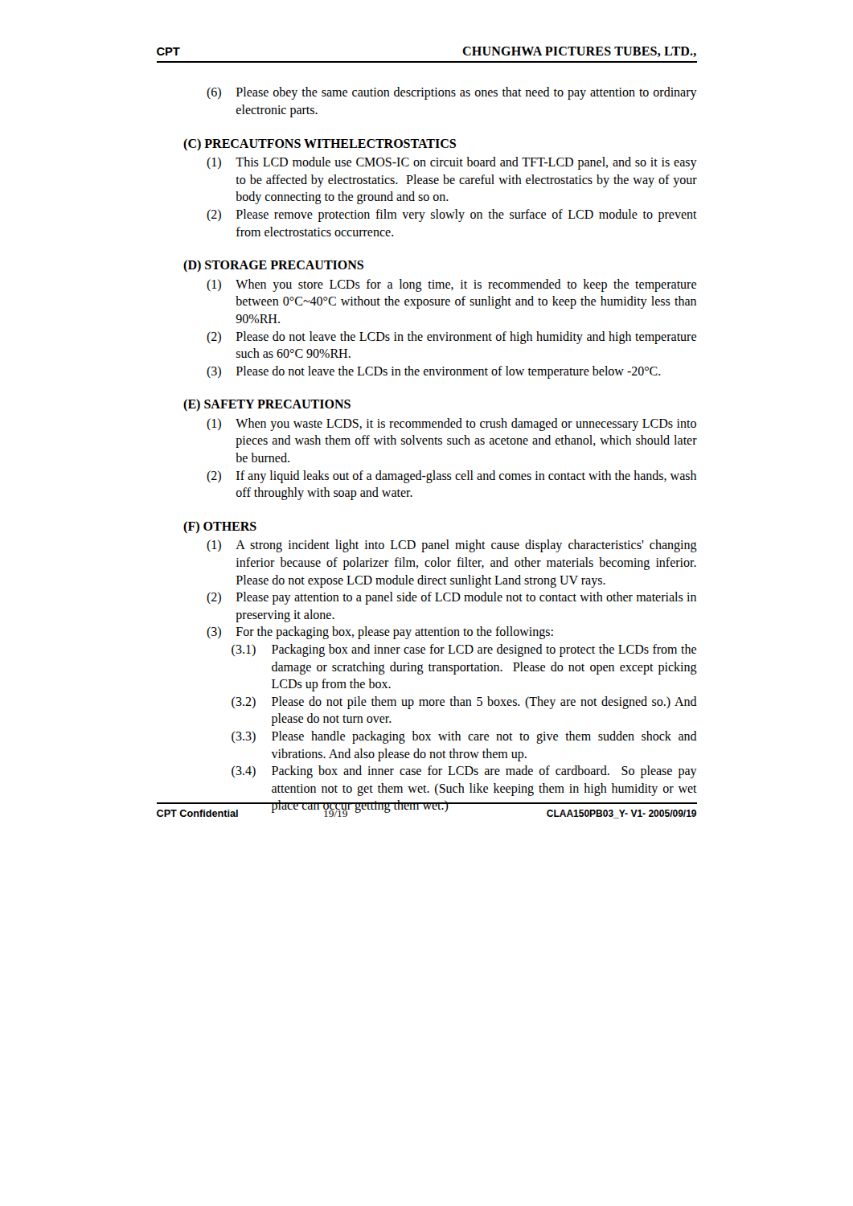CPT
CHUNGHWA PICTURES TUBES, LTD.,
(6)
Please obey the same caution descriptions as ones that need to pay attention to ordinary electronic parts.
(C) PRECAUTFONS WITHELECTROSTATICS
(1)
This LCD module use CMOS-IC on circuit board and TFT-LCD panel, and so it is easy to be affected by electrostatics. Please be careful with electrostatics by the way of your body connecting to the ground and so on.
(2)
Please remove protection film very slowly on the surface of LCD module to prevent from electrostatics occurrence.
(D) STORAGE PRECAUTIONS
(1)
When you store LCDs for a long time, it is recommended to keep the temperature between 0°C~40°C without the exposure of sunlight and to keep the humidity less than 90%RH.
(2)
Please do not leave the LCDs in the environment of high humidity and high temperature such as 60°C 90%RH.
(3)
Please do not leave the LCDs in the environment of low temperature below -20°C.
(E) SAFETY PRECAUTIONS
(1)
When you waste LCDS, it is recommended to crush damaged or unnecessary LCDs into pieces and wash them off with solvents such as acetone and ethanol, which should later be burned.
(2)
If any liquid leaks out of a damaged-glass cell and comes in contact with the hands, wash off throughly with soap and water.
(F) OTHERS
(1)
A strong incident light into LCD panel might cause display characteristics' changing inferior because of polarizer film, color filter, and other materials becoming inferior. Please do not expose LCD module direct sunlight Land strong UV rays.
(2)
Please pay attention to a panel side of LCD module not to contact with other materials in preserving it alone.
(3)
For the packaging box, please pay attention to the followings:
(3.1)
Packaging box and inner case for LCD are designed to protect the LCDs from the damage or scratching during transportation. Please do not open except picking LCDs up from the box.
(3.2)
Please do not pile them up more than 5 boxes. (They are not designed so.) And please do not turn over.
(3.3)
Please handle packaging box with care not to give them sudden shock and vibrations. And also please do not throw them up.
(3.4)
Packing box and inner case for LCDs are made of cardboard. So please pay attention not to get them wet. (Such like keeping them in high humidity or wet place can occur getting them wet.)
CPT Confidential
19/19
CLAA150PB03_Y- V1- 2005/09/19